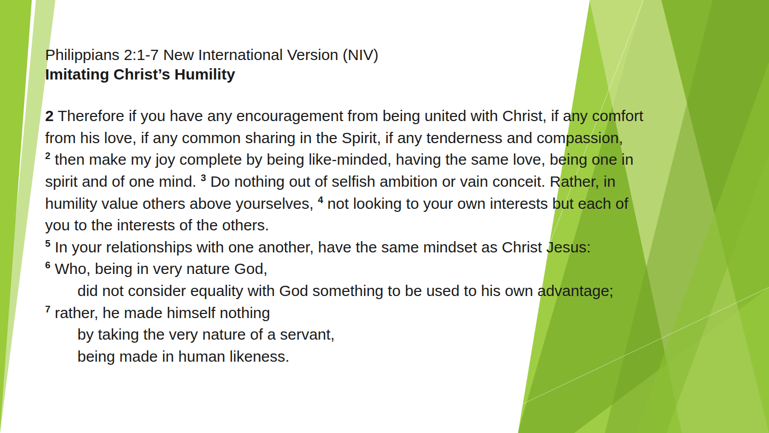Philippians 2:1-7 New International Version (NIV)
Imitating Christ’s Humility
2 Therefore if you have any encouragement from being united with Christ, if any comfort from his love, if any common sharing in the Spirit, if any tenderness and compassion, 2 then make my joy complete by being like-minded, having the same love, being one in spirit and of one mind. 3 Do nothing out of selfish ambition or vain conceit. Rather, in humility value others above yourselves, 4 not looking to your own interests but each of you to the interests of the others.
5 In your relationships with one another, have the same mindset as Christ Jesus:
6 Who, being in very nature God, did not consider equality with God something to be used to his own advantage;
7 rather, he made himself nothing by taking the very nature of a servant, being made in human likeness.